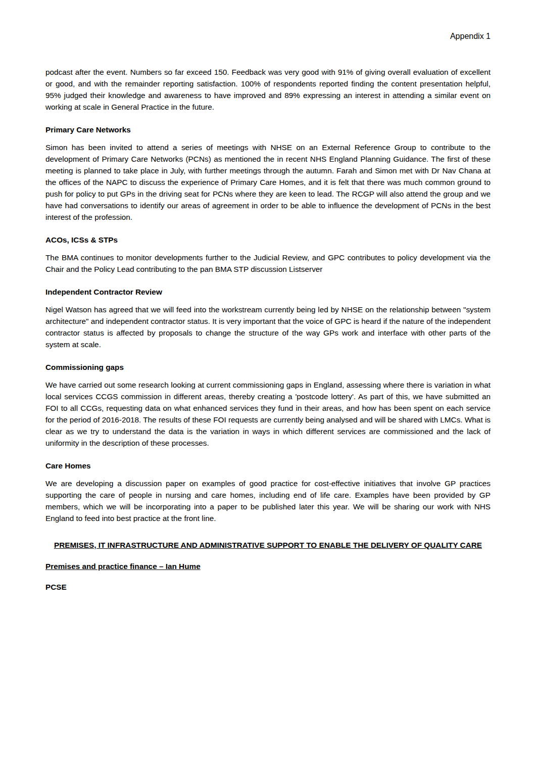Appendix 1
podcast after the event. Numbers so far exceed 150. Feedback was very good with 91% of giving overall evaluation of excellent or good, and with the remainder reporting satisfaction. 100% of respondents reported finding the content presentation helpful, 95% judged their knowledge and awareness to have improved and 89% expressing an interest in attending a similar event on working at scale in General Practice in the future.
Primary Care Networks
Simon has been invited to attend a series of meetings with NHSE on an External Reference Group to contribute to the development of Primary Care Networks (PCNs) as mentioned the in recent NHS England Planning Guidance. The first of these meeting is planned to take place in July, with further meetings through the autumn. Farah and Simon met with Dr Nav Chana at the offices of the NAPC to discuss the experience of Primary Care Homes, and it is felt that there was much common ground to push for policy to put GPs in the driving seat for PCNs where they are keen to lead. The RCGP will also attend the group and we have had conversations to identify our areas of agreement in order to be able to influence the development of PCNs in the best interest of the profession.
ACOs, ICSs & STPs
The BMA continues to monitor developments further to the Judicial Review, and GPC contributes to policy development via the Chair and the Policy Lead contributing to the pan BMA STP discussion Listserver
Independent Contractor Review
Nigel Watson has agreed that we will feed into the workstream currently being led by NHSE on the relationship between "system architecture" and independent contractor status. It is very important that the voice of GPC is heard if the nature of the independent contractor status is affected by proposals to change the structure of the way GPs work and interface with other parts of the system at scale.
Commissioning gaps
We have carried out some research looking at current commissioning gaps in England, assessing where there is variation in what local services CCGS commission in different areas, thereby creating a 'postcode lottery'. As part of this, we have submitted an FOI to all CCGs, requesting data on what enhanced services they fund in their areas, and how has been spent on each service for the period of 2016-2018. The results of these FOI requests are currently being analysed and will be shared with LMCs. What is clear as we try to understand the data is the variation in ways in which different services are commissioned and the lack of uniformity in the description of these processes.
Care Homes
We are developing a discussion paper on examples of good practice for cost-effective initiatives that involve GP practices supporting the care of people in nursing and care homes, including end of life care. Examples have been provided by GP members, which we will be incorporating into a paper to be published later this year. We will be sharing our work with NHS England to feed into best practice at the front line.
PREMISES, IT INFRASTRUCTURE AND ADMINISTRATIVE SUPPORT TO ENABLE THE DELIVERY OF QUALITY CARE
Premises and practice finance – Ian Hume
PCSE